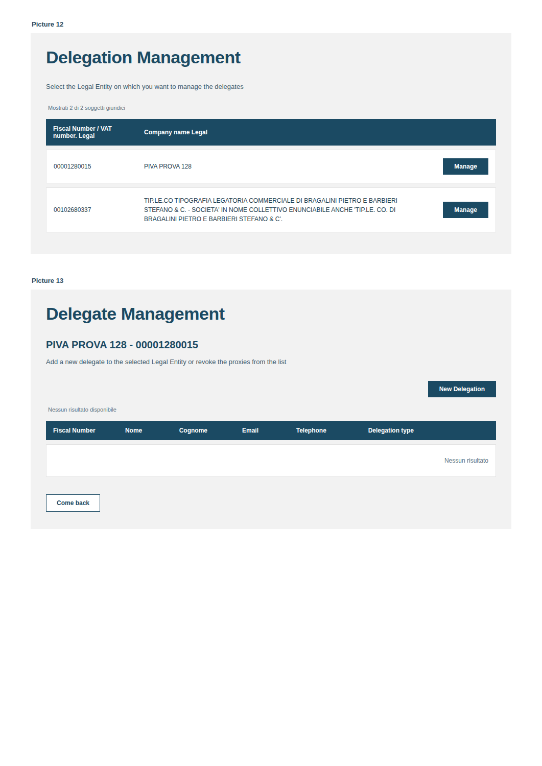Picture 12
Delegation Management
Select the Legal Entity on which you want to manage the delegates
Mostrati 2 di 2 soggetti giuridici
| Fiscal Number / VAT number. Legal | Company name Legal | |
| --- | --- | --- |
| 00001280015 | PIVA PROVA 128 | Manage |
| 00102680337 | TIP.LE.CO TIPOGRAFIA LEGATORIA COMMERCIALE DI BRAGALINI PIETRO E BARBIERI STEFANO & C. - SOCIETA' IN NOME COLLETTIVO ENUNCIABILE ANCHE 'TIP.LE. CO. DI BRAGALINI PIETRO E BARBIERI STEFANO & C'. | Manage |
Picture 13
Delegate Management
PIVA PROVA 128 - 00001280015
Add a new delegate to the selected Legal Entity or revoke the proxies from the list
New Delegation
Nessun risultato disponibile
| Fiscal Number | Nome | Cognome | Email | Telephone | Delegation type |
| --- | --- | --- | --- | --- | --- |
| Nessun risultato |
Come back